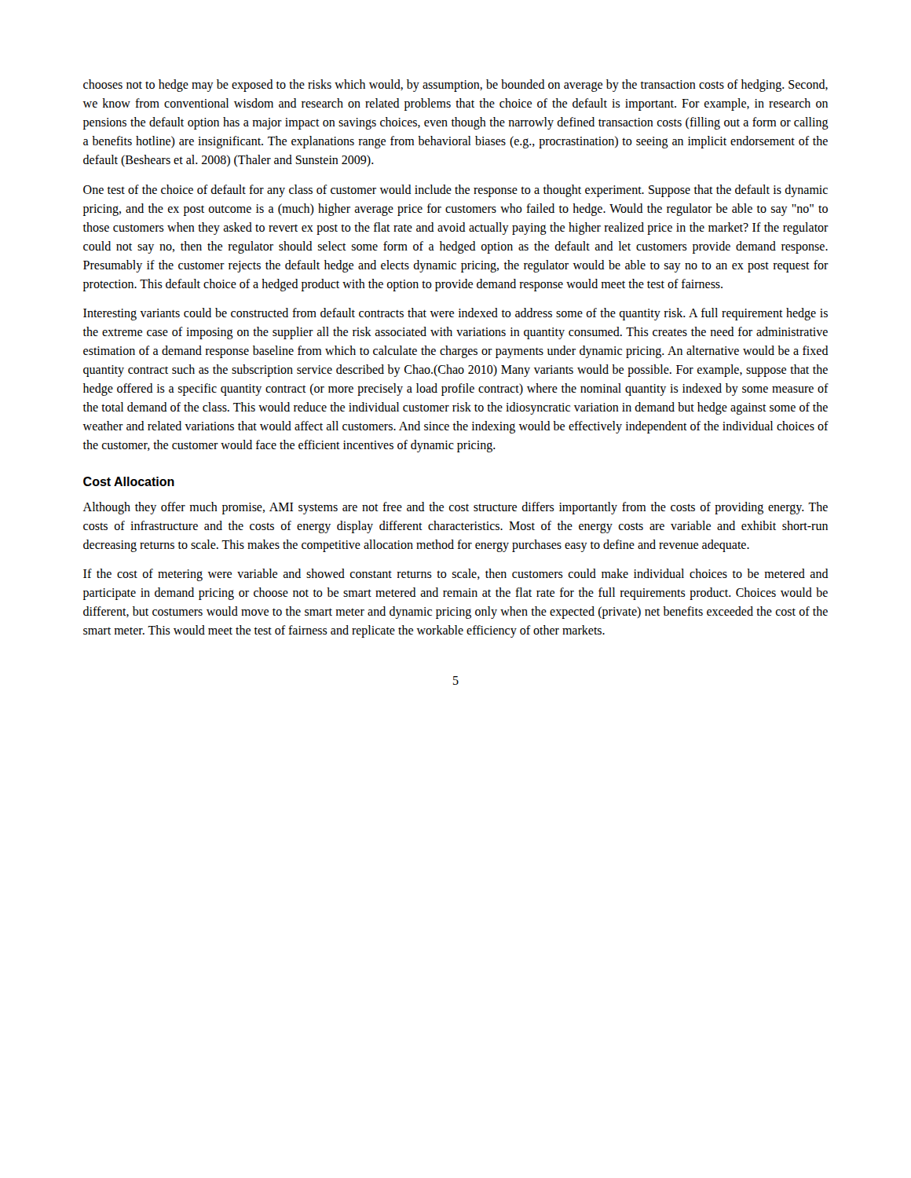chooses not to hedge may be exposed to the risks which would, by assumption, be bounded on average by the transaction costs of hedging. Second, we know from conventional wisdom and research on related problems that the choice of the default is important. For example, in research on pensions the default option has a major impact on savings choices, even though the narrowly defined transaction costs (filling out a form or calling a benefits hotline) are insignificant. The explanations range from behavioral biases (e.g., procrastination) to seeing an implicit endorsement of the default (Beshears et al. 2008) (Thaler and Sunstein 2009).
One test of the choice of default for any class of customer would include the response to a thought experiment. Suppose that the default is dynamic pricing, and the ex post outcome is a (much) higher average price for customers who failed to hedge. Would the regulator be able to say "no" to those customers when they asked to revert ex post to the flat rate and avoid actually paying the higher realized price in the market? If the regulator could not say no, then the regulator should select some form of a hedged option as the default and let customers provide demand response. Presumably if the customer rejects the default hedge and elects dynamic pricing, the regulator would be able to say no to an ex post request for protection. This default choice of a hedged product with the option to provide demand response would meet the test of fairness.
Interesting variants could be constructed from default contracts that were indexed to address some of the quantity risk. A full requirement hedge is the extreme case of imposing on the supplier all the risk associated with variations in quantity consumed. This creates the need for administrative estimation of a demand response baseline from which to calculate the charges or payments under dynamic pricing. An alternative would be a fixed quantity contract such as the subscription service described by Chao.(Chao 2010) Many variants would be possible. For example, suppose that the hedge offered is a specific quantity contract (or more precisely a load profile contract) where the nominal quantity is indexed by some measure of the total demand of the class. This would reduce the individual customer risk to the idiosyncratic variation in demand but hedge against some of the weather and related variations that would affect all customers. And since the indexing would be effectively independent of the individual choices of the customer, the customer would face the efficient incentives of dynamic pricing.
Cost Allocation
Although they offer much promise, AMI systems are not free and the cost structure differs importantly from the costs of providing energy. The costs of infrastructure and the costs of energy display different characteristics. Most of the energy costs are variable and exhibit short-run decreasing returns to scale. This makes the competitive allocation method for energy purchases easy to define and revenue adequate.
If the cost of metering were variable and showed constant returns to scale, then customers could make individual choices to be metered and participate in demand pricing or choose not to be smart metered and remain at the flat rate for the full requirements product. Choices would be different, but costumers would move to the smart meter and dynamic pricing only when the expected (private) net benefits exceeded the cost of the smart meter. This would meet the test of fairness and replicate the workable efficiency of other markets.
5